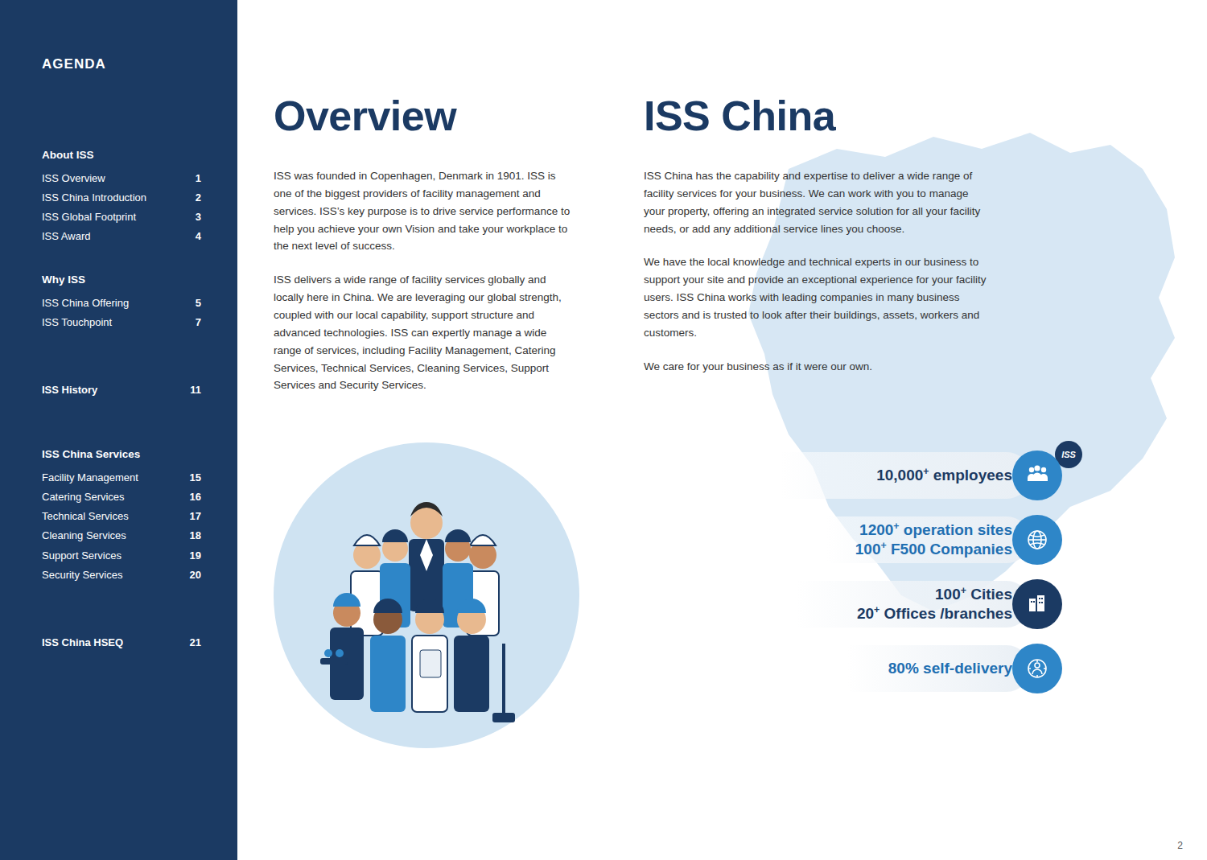AGENDA
About ISS
ISS Overview 1
ISS China Introduction 2
ISS Global Footprint 3
ISS Award 4
Why ISS
ISS China Offering 5
ISS Touchpoint 7
ISS History 11
ISS China Services
Facility Management 15
Catering Services 16
Technical Services 17
Cleaning Services 18
Support Services 19
Security Services 20
ISS China HSEQ 21
Overview
ISS was founded in Copenhagen, Denmark in 1901. ISS is one of the biggest providers of facility management and services. ISS’s key purpose is to drive service performance to help you achieve your own Vision and take your workplace to the next level of success.
ISS delivers a wide range of facility services globally and locally here in China. We are leveraging our global strength, coupled with our local capability, support structure and advanced technologies. ISS can expertly manage a wide range of services, including Facility Management, Catering Services, Technical Services, Cleaning Services, Support Services and Security Services.
ISS China
ISS China has the capability and expertise to deliver a wide range of facility services for your business. We can work with you to manage your property, offering an integrated service solution for all your facility needs, or add any additional service lines you choose.
We have the local knowledge and technical experts in our business to support your site and provide an exceptional experience for your facility users. ISS China works with leading companies in many business sectors and is trusted to look after their buildings, assets, workers and customers.
We care for your business as if it were our own.
ISS
10,000+ employees
1200+ operation sites
100+ F500 Companies
100+ Cities
20+ Offices /branches
80% self-delivery
2